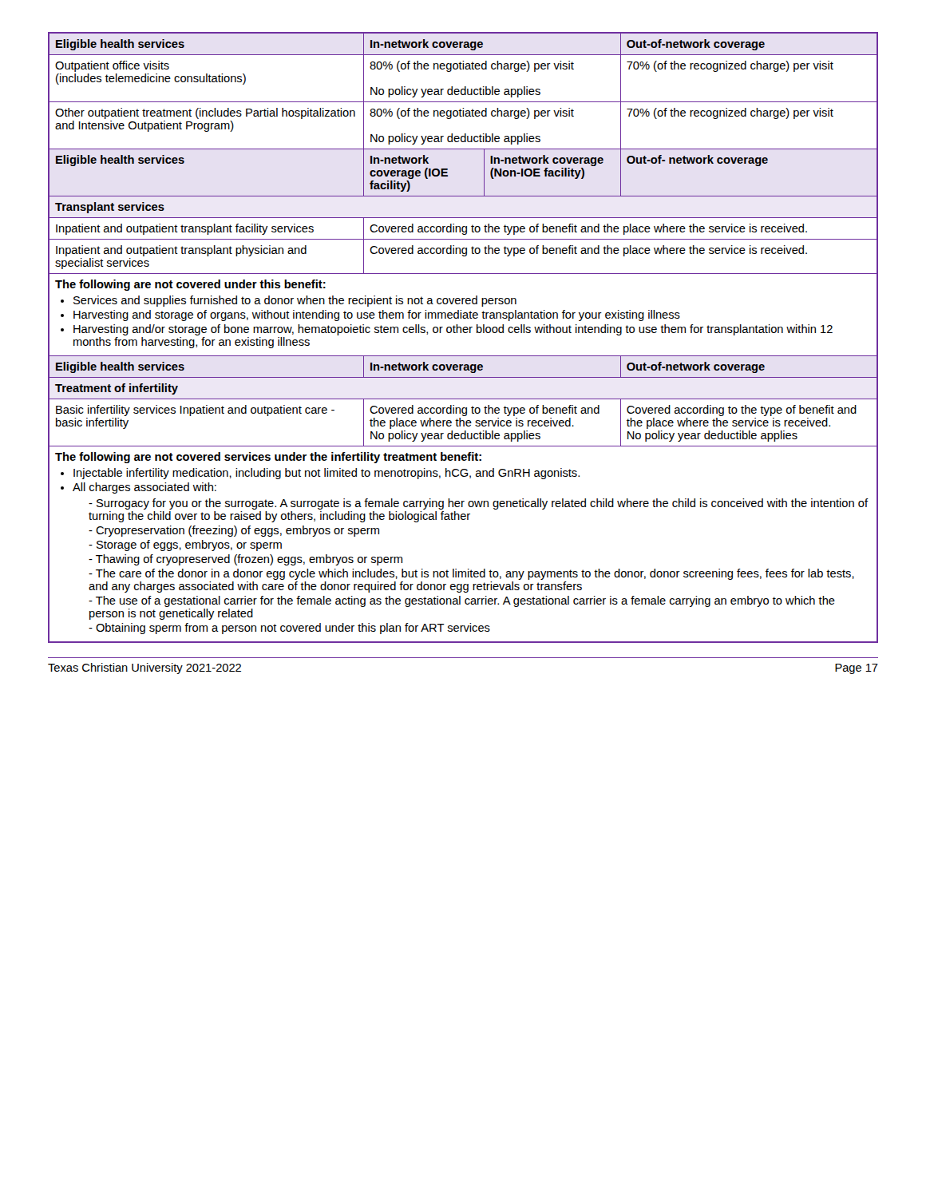| Eligible health services | In-network coverage | Out-of-network coverage |
| --- | --- | --- |
| Outpatient office visits (includes telemedicine consultations) | 80% (of the negotiated charge) per visit No policy year deductible applies | 70% (of the recognized charge) per visit |
| Other outpatient treatment (includes Partial hospitalization and Intensive Outpatient Program) | 80% (of the negotiated charge) per visit No policy year deductible applies | 70% (of the recognized charge) per visit |
| Eligible health services | In-network coverage (IOE facility) | In-network coverage (Non-IOE facility) | Out-of- network coverage |
| Transplant services |
| Inpatient and outpatient transplant facility services | Covered according to the type of benefit and the place where the service is received. |
| Inpatient and outpatient transplant physician and specialist services | Covered according to the type of benefit and the place where the service is received. |
| The following are not covered under this benefit: Services and supplies furnished to a donor when the recipient is not a covered person Harvesting and storage of organs, without intending to use them for immediate transplantation for your existing illness Harvesting and/or storage of bone marrow, hematopoietic stem cells, or other blood cells without intending to use them for transplantation within 12 months from harvesting, for an existing illness |
| Eligible health services | In-network coverage | Out-of-network coverage |
| Treatment of infertility |
| Basic infertility services Inpatient and outpatient care - basic infertility | Covered according to the type of benefit and the place where the service is received. No policy year deductible applies | Covered according to the type of benefit and the place where the service is received. No policy year deductible applies |
| The following are not covered services under the infertility treatment benefit: Injectable infertility medication, including but not limited to menotropins, hCG, and GnRH agonists. All charges associated with: Surrogacy for you or the surrogate. A surrogate is a female carrying her own genetically related child where the child is conceived with the intention of turning the child over to be raised by others, including the biological father Cryopreservation (freezing) of eggs, embryos or sperm Storage of eggs, embryos, or sperm Thawing of cryopreserved (frozen) eggs, embryos or sperm The care of the donor in a donor egg cycle which includes, but is not limited to, any payments to the donor, donor screening fees, fees for lab tests, and any charges associated with care of the donor required for donor egg retrievals or transfers The use of a gestational carrier for the female acting as the gestational carrier. A gestational carrier is a female carrying an embryo to which the person is not genetically related Obtaining sperm from a person not covered under this plan for ART services |
Texas Christian University 2021-2022 Page 17